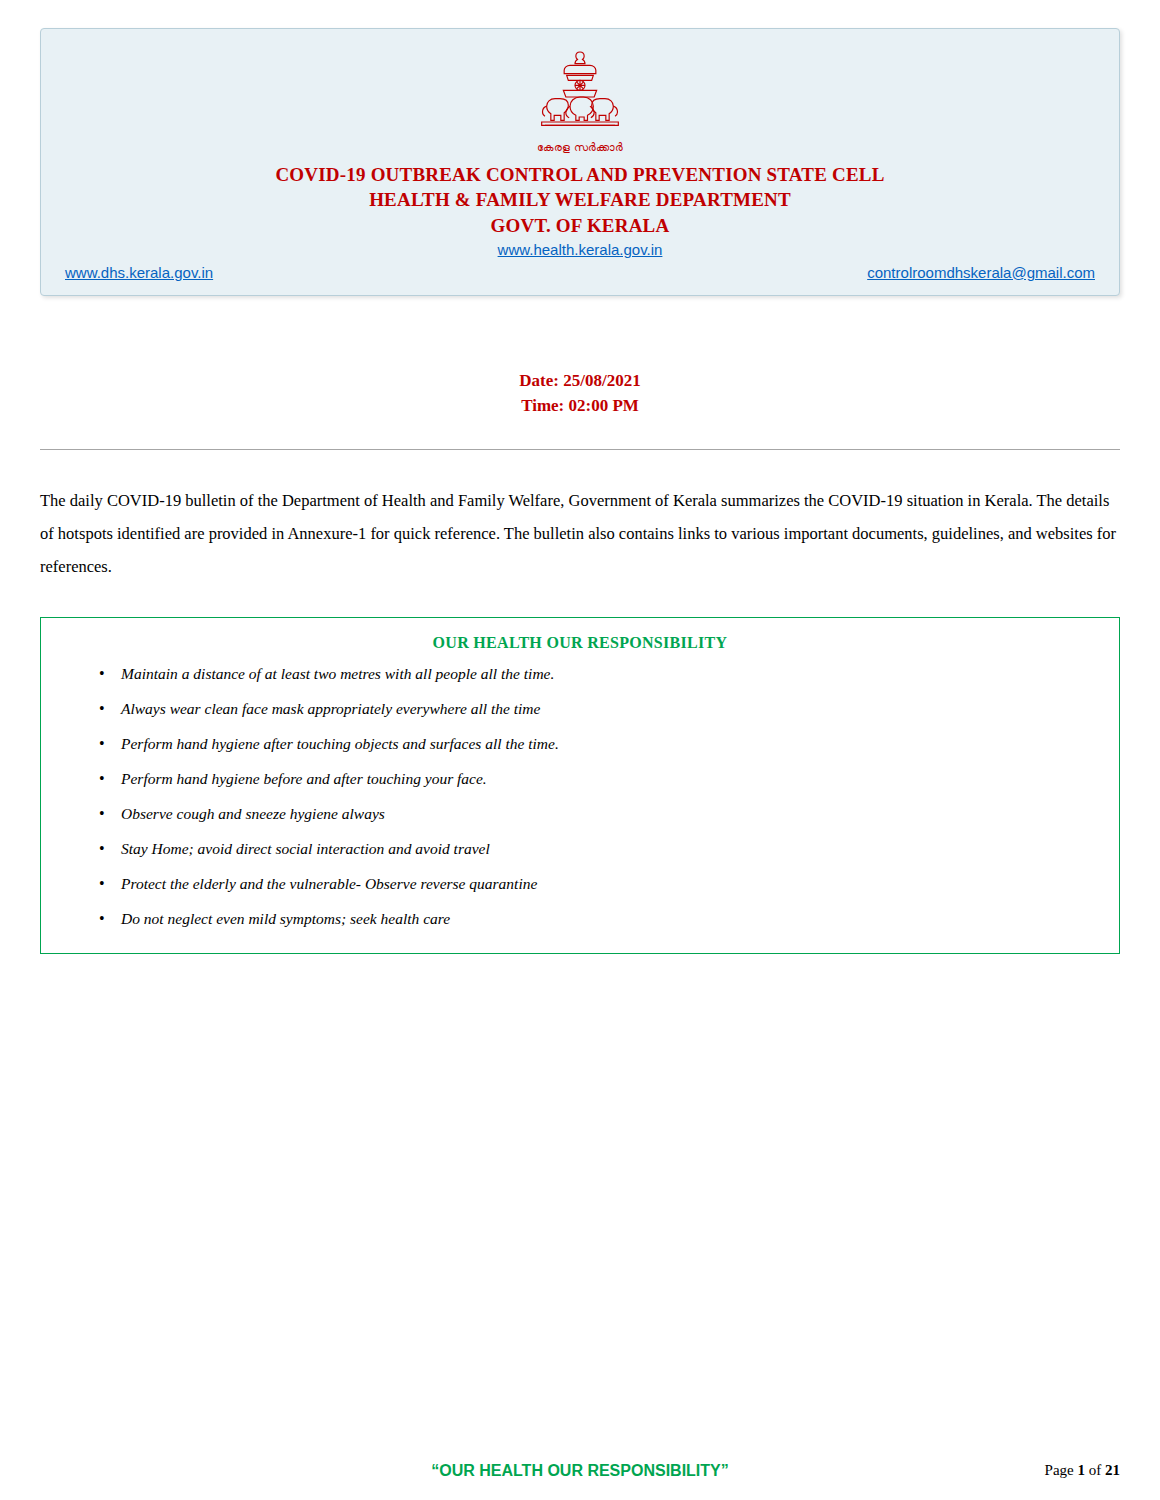കേരള സർക്കാർ
COVID-19 OUTBREAK CONTROL AND PREVENTION STATE CELL
HEALTH & FAMILY WELFARE DEPARTMENT
GOVT. OF KERALA
www.health.kerala.gov.in
www.dhs.kerala.gov.in controlroomdhskerala@gmail.com
Date: 25/08/2021
Time: 02:00 PM
The daily COVID-19 bulletin of the Department of Health and Family Welfare, Government of Kerala summarizes the COVID-19 situation in Kerala. The details of hotspots identified are provided in Annexure-1 for quick reference. The bulletin also contains links to various important documents, guidelines, and websites for references.
OUR HEALTH OUR RESPONSIBILITY
Maintain a distance of at least two metres with all people all the time.
Always wear clean face mask appropriately everywhere all the time
Perform hand hygiene after touching objects and surfaces all the time.
Perform hand hygiene before and after touching your face.
Observe cough and sneeze hygiene always
Stay Home; avoid direct social interaction and avoid travel
Protect the elderly and the vulnerable- Observe reverse quarantine
Do not neglect even mild symptoms; seek health care
“OUR HEALTH OUR RESPONSIBILITY” Page 1 of 21